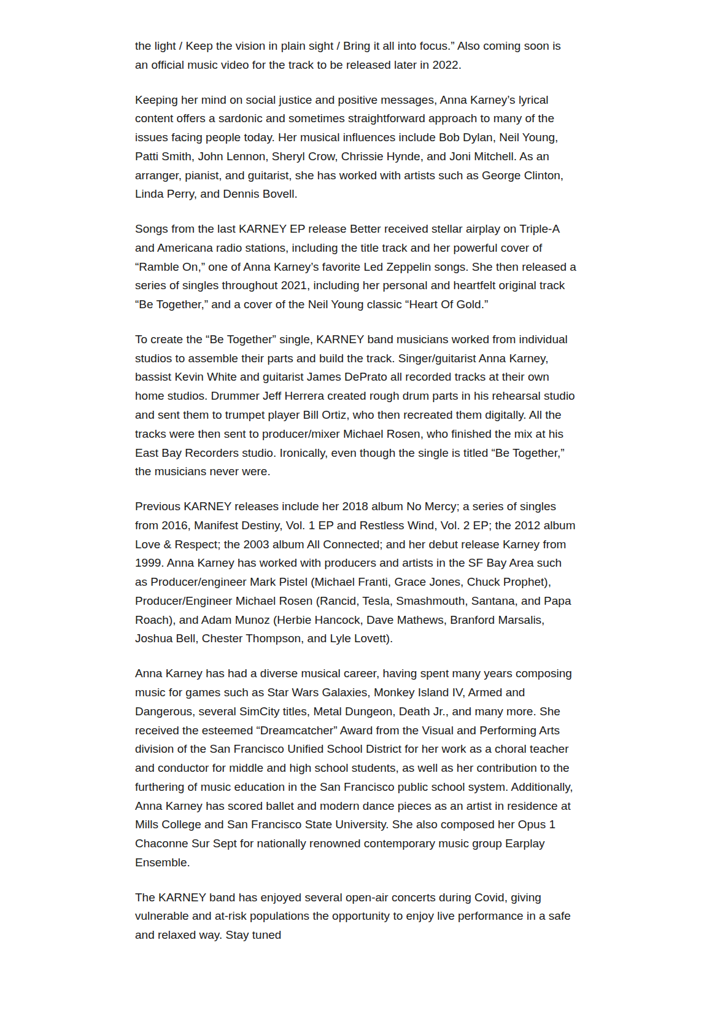the light / Keep the vision in plain sight / Bring it all into focus.” Also coming soon is an official music video for the track to be released later in 2022.
Keeping her mind on social justice and positive messages, Anna Karney’s lyrical content offers a sardonic and sometimes straightforward approach to many of the issues facing people today. Her musical influences include Bob Dylan, Neil Young, Patti Smith, John Lennon, Sheryl Crow, Chrissie Hynde, and Joni Mitchell. As an arranger, pianist, and guitarist, she has worked with artists such as George Clinton, Linda Perry, and Dennis Bovell.
Songs from the last KARNEY EP release Better received stellar airplay on Triple-A and Americana radio stations, including the title track and her powerful cover of “Ramble On,” one of Anna Karney’s favorite Led Zeppelin songs. She then released a series of singles throughout 2021, including her personal and heartfelt original track “Be Together,” and a cover of the Neil Young classic “Heart Of Gold.”
To create the “Be Together” single, KARNEY band musicians worked from individual studios to assemble their parts and build the track. Singer/guitarist Anna Karney, bassist Kevin White and guitarist James DePrato all recorded tracks at their own home studios. Drummer Jeff Herrera created rough drum parts in his rehearsal studio and sent them to trumpet player Bill Ortiz, who then recreated them digitally. All the tracks were then sent to producer/mixer Michael Rosen, who finished the mix at his East Bay Recorders studio. Ironically, even though the single is titled “Be Together,” the musicians never were.
Previous KARNEY releases include her 2018 album No Mercy; a series of singles from 2016, Manifest Destiny, Vol. 1 EP and Restless Wind, Vol. 2 EP; the 2012 album Love & Respect; the 2003 album All Connected; and her debut release Karney from 1999. Anna Karney has worked with producers and artists in the SF Bay Area such as Producer/engineer Mark Pistel (Michael Franti, Grace Jones, Chuck Prophet), Producer/Engineer Michael Rosen (Rancid, Tesla, Smashmouth, Santana, and Papa Roach), and Adam Munoz (Herbie Hancock, Dave Mathews, Branford Marsalis, Joshua Bell, Chester Thompson, and Lyle Lovett).
Anna Karney has had a diverse musical career, having spent many years composing music for games such as Star Wars Galaxies, Monkey Island IV, Armed and Dangerous, several SimCity titles, Metal Dungeon, Death Jr., and many more. She received the esteemed “Dreamcatcher” Award from the Visual and Performing Arts division of the San Francisco Unified School District for her work as a choral teacher and conductor for middle and high school students, as well as her contribution to the furthering of music education in the San Francisco public school system. Additionally, Anna Karney has scored ballet and modern dance pieces as an artist in residence at Mills College and San Francisco State University. She also composed her Opus 1 Chaconne Sur Sept for nationally renowned contemporary music group Earplay Ensemble.
The KARNEY band has enjoyed several open-air concerts during Covid, giving vulnerable and at-risk populations the opportunity to enjoy live performance in a safe and relaxed way. Stay tuned